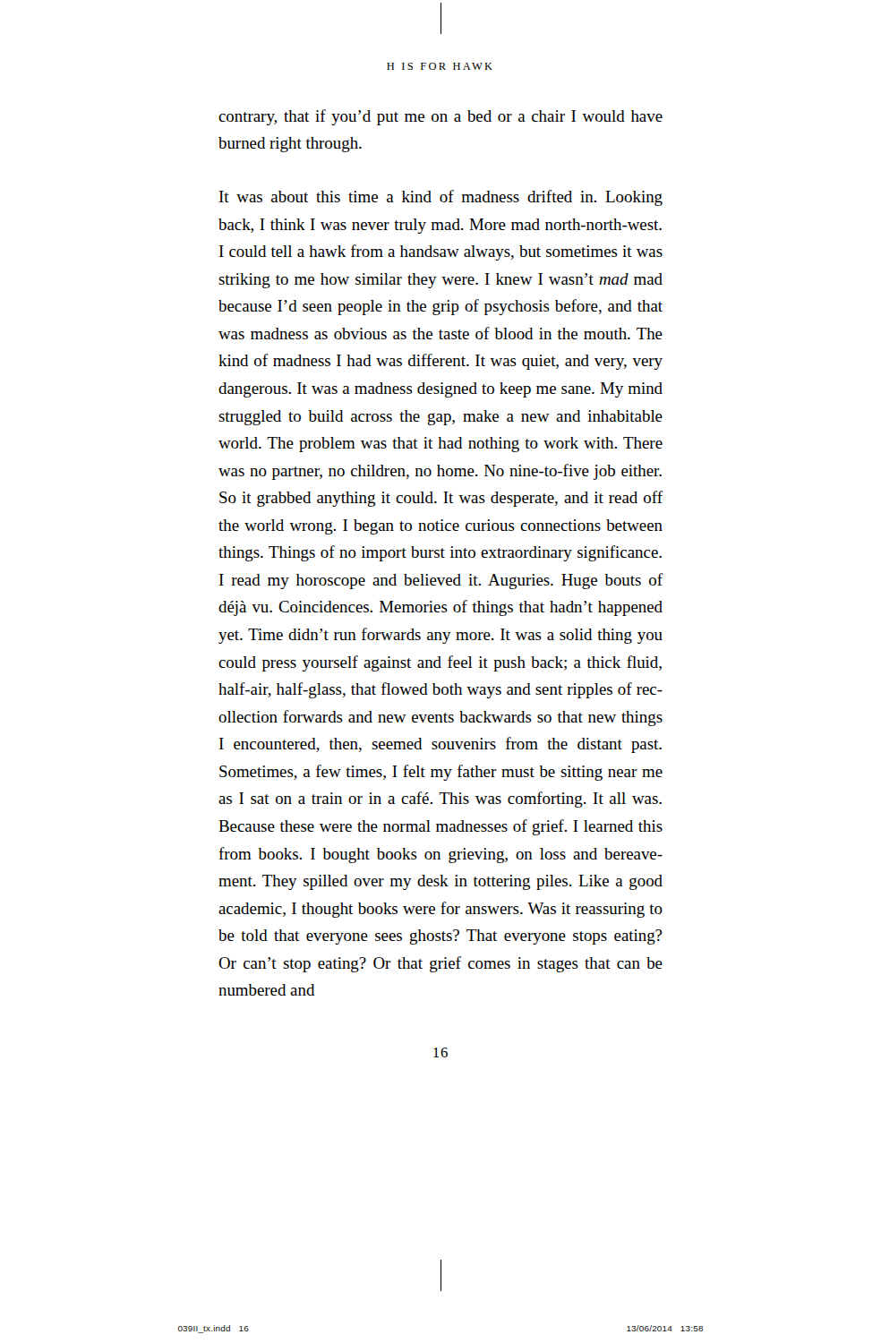H is for Hawk
contrary, that if you’d put me on a bed or a chair I would have burned right through.
It was about this time a kind of madness drifted in. Looking back, I think I was never truly mad. More mad north-north-west. I could tell a hawk from a handsaw always, but sometimes it was striking to me how similar they were. I knew I wasn’t mad mad because I’d seen people in the grip of psychosis before, and that was madness as obvious as the taste of blood in the mouth. The kind of madness I had was different. It was quiet, and very, very dangerous. It was a madness designed to keep me sane. My mind struggled to build across the gap, make a new and inhabitable world. The problem was that it had nothing to work with. There was no partner, no children, no home. No nine-to-five job either. So it grabbed anything it could. It was desperate, and it read off the world wrong. I began to notice curious connections between things. Things of no import burst into extraordinary significance. I read my horoscope and believed it. Auguries. Huge bouts of déjà vu. Coincidences. Memories of things that hadn’t happened yet. Time didn’t run forwards any more. It was a solid thing you could press yourself against and feel it push back; a thick fluid, half-air, half-glass, that flowed both ways and sent ripples of recollection forwards and new events backwards so that new things I encountered, then, seemed souvenirs from the distant past. Sometimes, a few times, I felt my father must be sitting near me as I sat on a train or in a café. This was comforting. It all was. Because these were the normal madnesses of grief. I learned this from books. I bought books on grieving, on loss and bereavement. They spilled over my desk in tottering piles. Like a good academic, I thought books were for answers. Was it reassuring to be told that everyone sees ghosts? That everyone stops eating? Or can’t stop eating? Or that grief comes in stages that can be numbered and
16
039II_tx.indd 16 13/06/2014 13:58